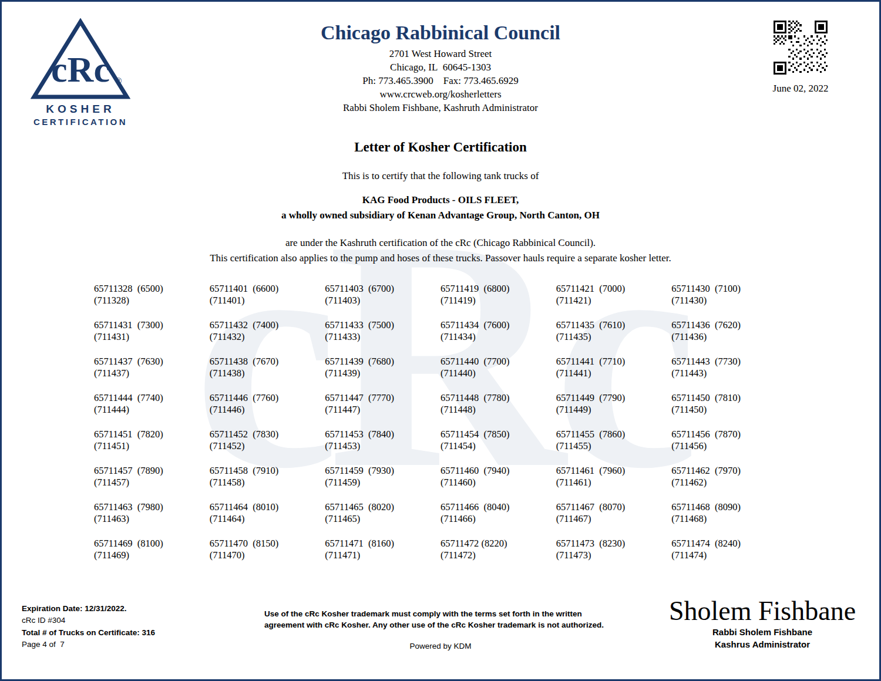cRc
cRc ®
KOSHER
CERTIFICATION
Chicago Rabbinical Council
2701 West Howard Street
Chicago, IL 60645-1303
Ph: 773.465.3900 Fax: 773.465.6929
www.crcweb.org/kosherletters
Rabbi Sholem Fishbane, Kashruth Administrator
June 02, 2022
Letter of Kosher Certification
This is to certify that the following tank trucks of
KAG Food Products - OILS FLEET,
a wholly owned subsidiary of Kenan Advantage Group, North Canton, OH
are under the Kashruth certification of the cRc (Chicago Rabbinical Council).
This certification also applies to the pump and hoses of these trucks. Passover hauls require a separate kosher letter.
| 65711328 (6500) (711328) | 65711401 (6600) (711401) | 65711403 (6700) (711403) | 65711419 (6800) (711419) | 65711421 (7000) (711421) | 65711430 (7100) (711430) |
| 65711431 (7300) (711431) | 65711432 (7400) (711432) | 65711433 (7500) (711433) | 65711434 (7600) (711434) | 65711435 (7610) (711435) | 65711436 (7620) (711436) |
| 65711437 (7630) (711437) | 65711438 (7670) (711438) | 65711439 (7680) (711439) | 65711440 (7700) (711440) | 65711441 (7710) (711441) | 65711443 (7730) (711443) |
| 65711444 (7740) (711444) | 65711446 (7760) (711446) | 65711447 (7770) (711447) | 65711448 (7780) (711448) | 65711449 (7790) (711449) | 65711450 (7810) (711450) |
| 65711451 (7820) (711451) | 65711452 (7830) (711452) | 65711453 (7840) (711453) | 65711454 (7850) (711454) | 65711455 (7860) (711455) | 65711456 (7870) (711456) |
| 65711457 (7890) (711457) | 65711458 (7910) (711458) | 65711459 (7930) (711459) | 65711460 (7940) (711460) | 65711461 (7960) (711461) | 65711462 (7970) (711462) |
| 65711463 (7980) (711463) | 65711464 (8010) (711464) | 65711465 (8020) (711465) | 65711466 (8040) (711466) | 65711467 (8070) (711467) | 65711468 (8090) (711468) |
| 65711469 (8100) (711469) | 65711470 (8150) (711470) | 65711471 (8160) (711471) | 65711472 (8220) (711472) | 65711473 (8230) (711473) | 65711474 (8240) (711474) |
Expiration Date: 12/31/2022.
cRc ID #304
Total # of Trucks on Certificate: 316
Page 4 of 7
Use of the cRc Kosher trademark must comply with the terms set forth in the written agreement with cRc Kosher. Any other use of the cRc Kosher trademark is not authorized.
Powered by KDM
Sholem Fishbane
Rabbi Sholem Fishbane
Kashrus Administrator